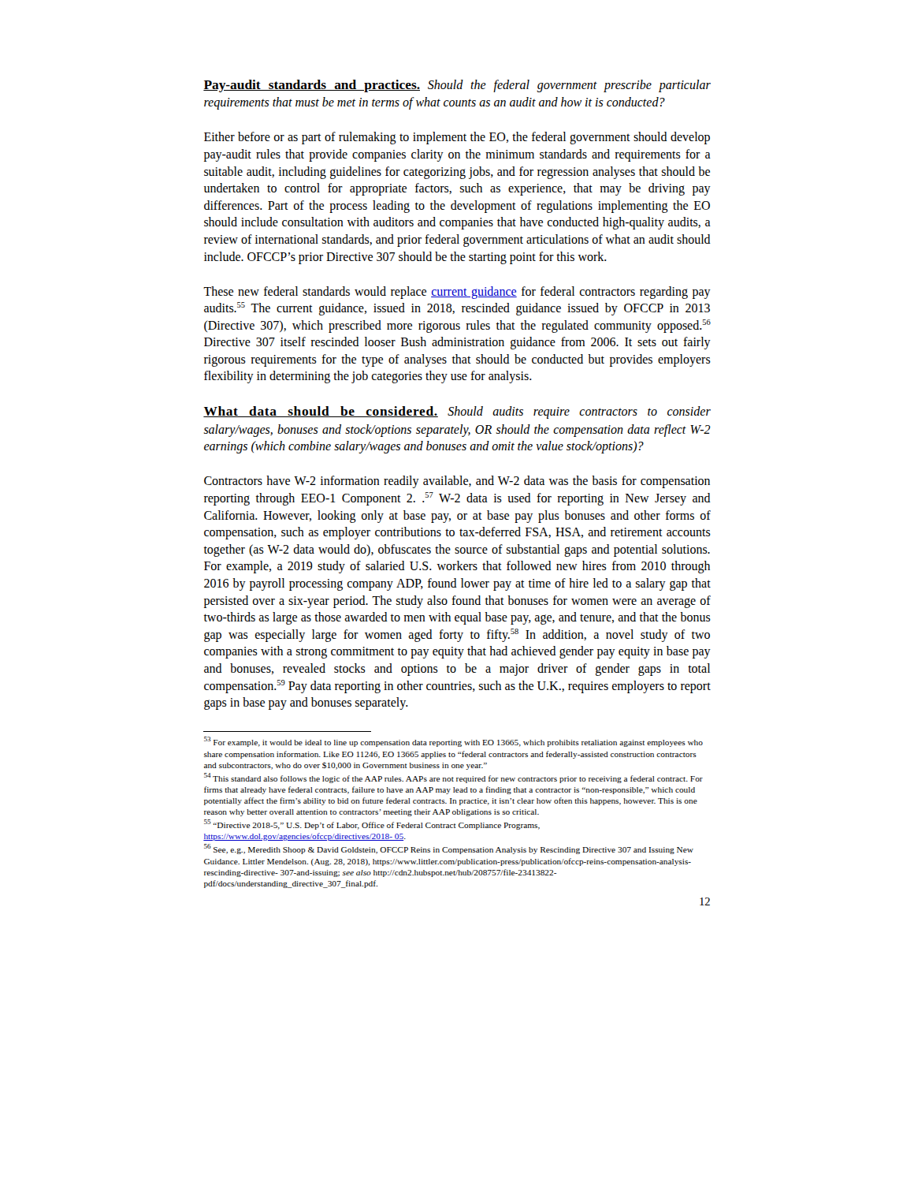Pay-audit standards and practices. Should the federal government prescribe particular requirements that must be met in terms of what counts as an audit and how it is conducted?
Either before or as part of rulemaking to implement the EO, the federal government should develop pay-audit rules that provide companies clarity on the minimum standards and requirements for a suitable audit, including guidelines for categorizing jobs, and for regression analyses that should be undertaken to control for appropriate factors, such as experience, that may be driving pay differences. Part of the process leading to the development of regulations implementing the EO should include consultation with auditors and companies that have conducted high-quality audits, a review of international standards, and prior federal government articulations of what an audit should include. OFCCP’s prior Directive 307 should be the starting point for this work.
These new federal standards would replace current guidance for federal contractors regarding pay audits.55 The current guidance, issued in 2018, rescinded guidance issued by OFCCP in 2013 (Directive 307), which prescribed more rigorous rules that the regulated community opposed.56 Directive 307 itself rescinded looser Bush administration guidance from 2006. It sets out fairly rigorous requirements for the type of analyses that should be conducted but provides employers flexibility in determining the job categories they use for analysis.
What data should be considered. Should audits require contractors to consider salary/wages, bonuses and stock/options separately, OR should the compensation data reflect W-2 earnings (which combine salary/wages and bonuses and omit the value stock/options)?
Contractors have W-2 information readily available, and W-2 data was the basis for compensation reporting through EEO-1 Component 2. .57 W-2 data is used for reporting in New Jersey and California. However, looking only at base pay, or at base pay plus bonuses and other forms of compensation, such as employer contributions to tax-deferred FSA, HSA, and retirement accounts together (as W-2 data would do), obfuscates the source of substantial gaps and potential solutions. For example, a 2019 study of salaried U.S. workers that followed new hires from 2010 through 2016 by payroll processing company ADP, found lower pay at time of hire led to a salary gap that persisted over a six-year period. The study also found that bonuses for women were an average of two-thirds as large as those awarded to men with equal base pay, age, and tenure, and that the bonus gap was especially large for women aged forty to fifty.58 In addition, a novel study of two companies with a strong commitment to pay equity that had achieved gender pay equity in base pay and bonuses, revealed stocks and options to be a major driver of gender gaps in total compensation.59 Pay data reporting in other countries, such as the U.K., requires employers to report gaps in base pay and bonuses separately.
53 For example, it would be ideal to line up compensation data reporting with EO 13665, which prohibits retaliation against employees who share compensation information. Like EO 11246, EO 13665 applies to “federal contractors and federally-assisted construction contractors and subcontractors, who do over $10,000 in Government business in one year.”
54 This standard also follows the logic of the AAP rules. AAPs are not required for new contractors prior to receiving a federal contract. For firms that already have federal contracts, failure to have an AAP may lead to a finding that a contractor is “non-responsible,” which could potentially affect the firm’s ability to bid on future federal contracts. In practice, it isn’t clear how often this happens, however. This is one reason why better overall attention to contractors’ meeting their AAP obligations is so critical.
55 “Directive 2018-5,” U.S. Dep’t of Labor, Office of Federal Contract Compliance Programs, https://www.dol.gov/agencies/ofccp/directives/2018- 05.
56 See, e.g., Meredith Shoop & David Goldstein, OFCCP Reins in Compensation Analysis by Rescinding Directive 307 and Issuing New Guidance. Littler Mendelson. (Aug. 28, 2018), https://www.littler.com/publication-press/publication/ofccp-reins-compensation-analysis-rescinding-directive- 307-and-issuing; see also http://cdn2.hubspot.net/hub/208757/file-23413822-pdf/docs/understanding_directive_307_final.pdf.
12